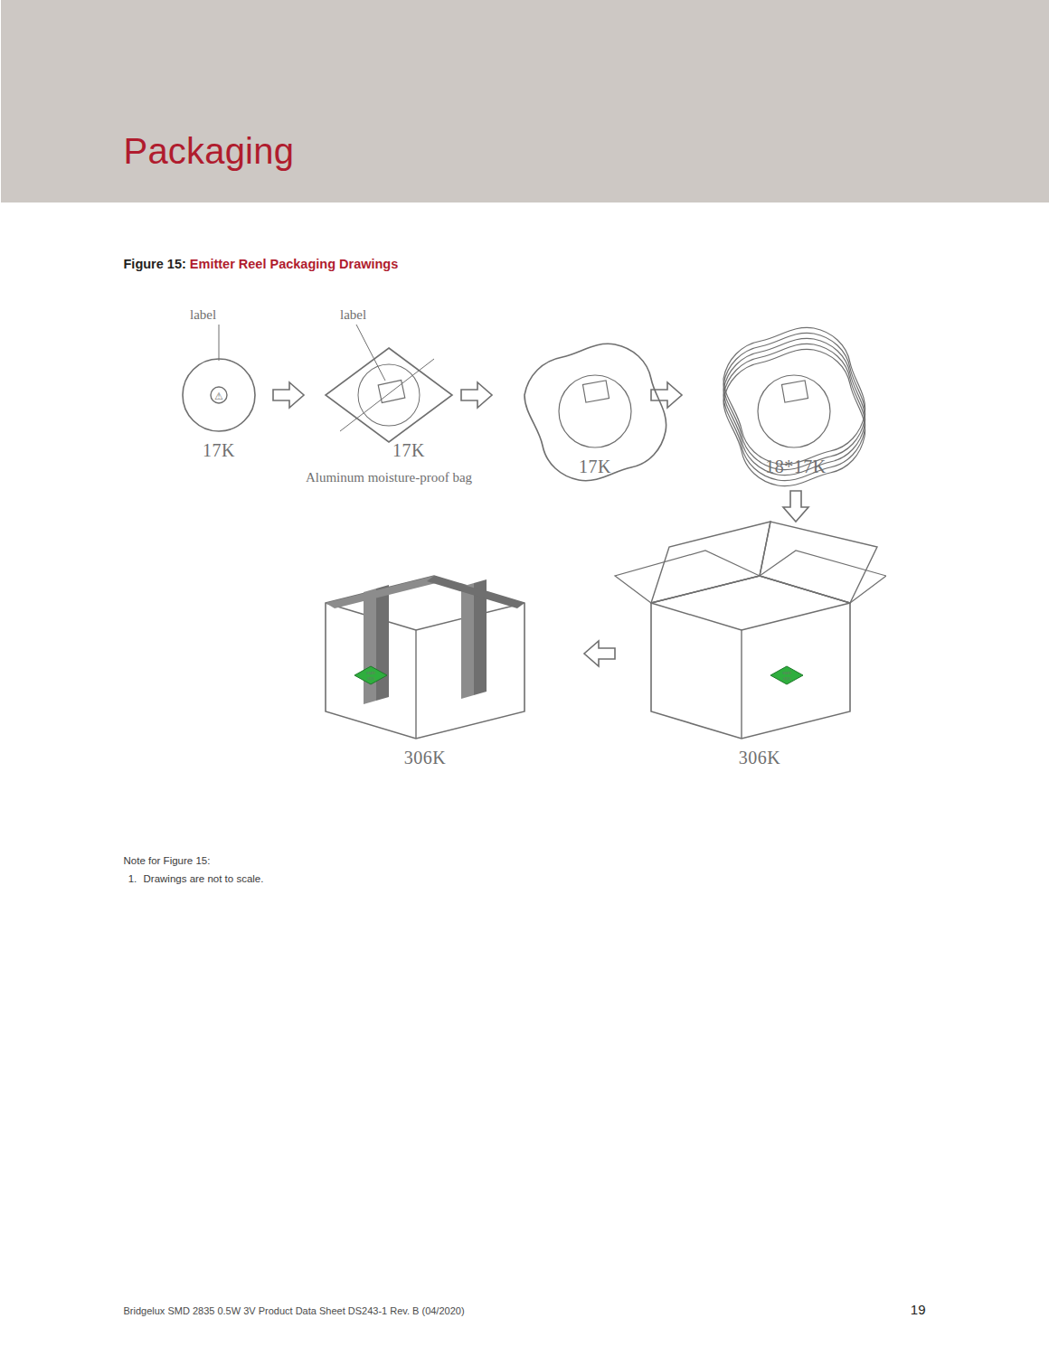Packaging
Figure 15: Emitter Reel Packaging Drawings
SMD 2835 label ⚠ 17K label 17K Aluminum moisture-proof bag 17K 18*17K 306K 306K
Note for Figure 15:
Drawings are not to scale.
Bridgelux SMD 2835 0.5W 3V Product Data Sheet DS243-1 Rev. B (04/2020)
19